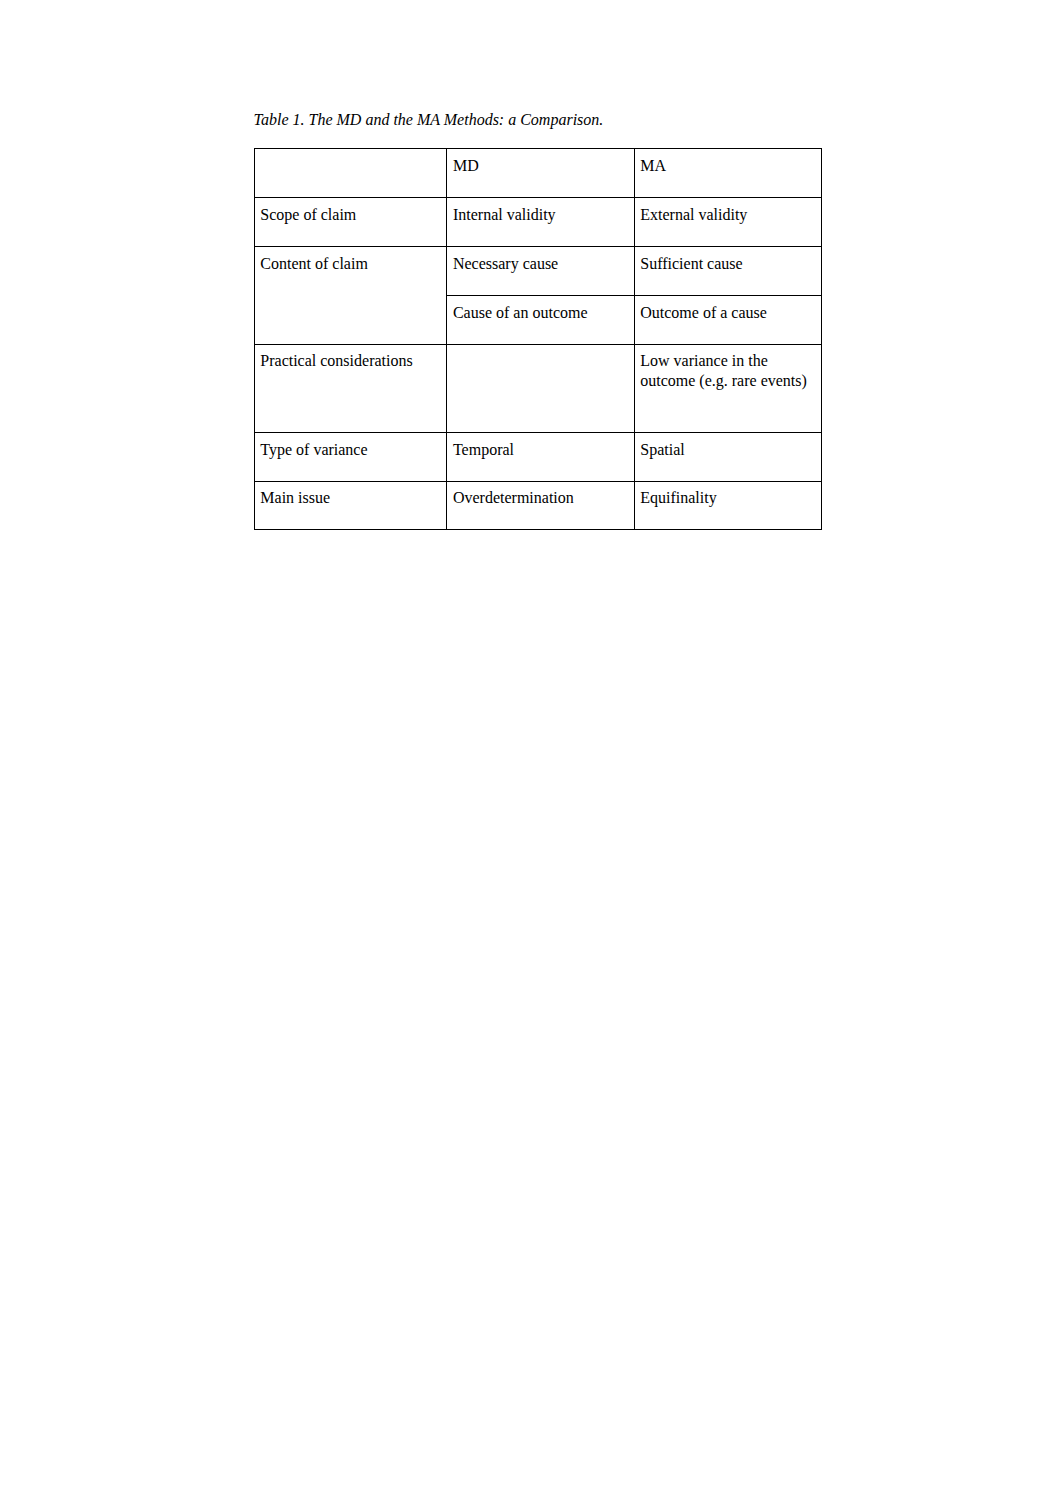Table 1. The MD and the MA Methods: a Comparison.
| | MD | MA |
| Scope of claim | Internal validity | External validity |
| Content of claim | Necessary cause | Sufficient cause |
| | Cause of an outcome | Outcome of a cause |
| Practical considerations | | Low variance in the outcome (e.g. rare events) |
| Type of variance | Temporal | Spatial |
| Main issue | Overdetermination | Equifinality |